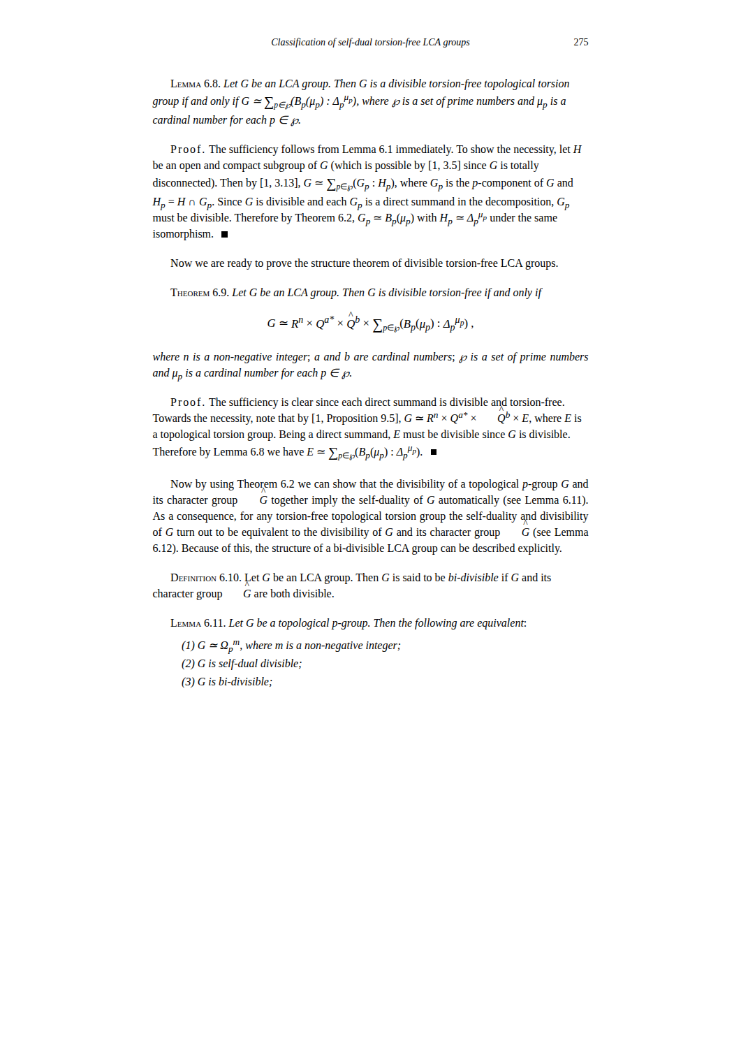Classification of self-dual torsion-free LCA groups 275
Lemma 6.8. Let G be an LCA group. Then G is a divisible torsion-free topological torsion group if and only if G ≃ ∑p∈℘(Bp(μp) : Δpμp), where ℘ is a set of prime numbers and μp is a cardinal number for each p ∈ ℘.
Proof. The sufficiency follows from Lemma 6.1 immediately. To show the necessity, let H be an open and compact subgroup of G (which is possible by [1, 3.5] since G is totally disconnected). Then by [1, 3.13], G ≃ ∑p∈℘(Gp : Hp), where Gp is the p-component of G and Hp = H ∩ Gp. Since G is divisible and each Gp is a direct summand in the decomposition, Gp must be divisible. Therefore by Theorem 6.2, Gp ≃ Bp(μp) with Hp ≃ Δpμp under the same isomorphism.
Now we are ready to prove the structure theorem of divisible torsion-free LCA groups.
Theorem 6.9. Let G be an LCA group. Then G is divisible torsion-free if and only if
G ≃ Rn × Qa* × ^Qb × ∑p∈℘(Bp(μp) : Δpμp) ,
where n is a non-negative integer; a and b are cardinal numbers; ℘ is a set of prime numbers and μp is a cardinal number for each p ∈ ℘.
Proof. The sufficiency is clear since each direct summand is divisible and torsion-free. Towards the necessity, note that by [1, Proposition 9.5], G ≃ Rn × Qa* × ^Qb × E, where E is a topological torsion group. Being a direct summand, E must be divisible since G is divisible. Therefore by Lemma 6.8 we have E ≃ ∑p∈℘(Bp(μp) : Δpμp).
Now by using Theorem 6.2 we can show that the divisibility of a topological p-group G and its character group ^G together imply the self-duality of G automatically (see Lemma 6.11). As a consequence, for any torsion-free topological torsion group the self-duality and divisibility of G turn out to be equivalent to the divisibility of G and its character group ^G (see Lemma 6.12). Because of this, the structure of a bi-divisible LCA group can be described explicitly.
Definition 6.10. Let G be an LCA group. Then G is said to be bi-divisible if G and its character group ^G are both divisible.
Lemma 6.11. Let G be a topological p-group. Then the following are equivalent:
(1) G ≃ Ωpm, where m is a non-negative integer;
(2) G is self-dual divisible;
(3) G is bi-divisible;